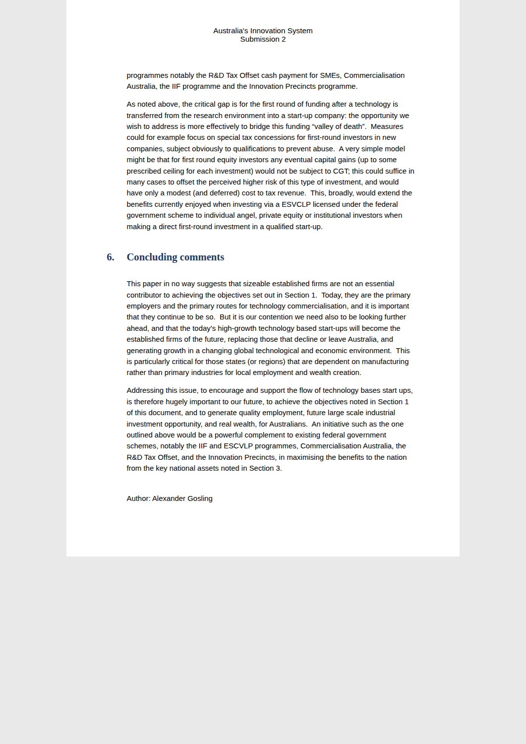Australia's Innovation System
Submission 2
programmes notably the R&D Tax Offset cash payment for SMEs, Commercialisation Australia, the IIF programme and the Innovation Precincts programme.
As noted above, the critical gap is for the first round of funding after a technology is transferred from the research environment into a start-up company: the opportunity we wish to address is more effectively to bridge this funding “valley of death”. Measures could for example focus on special tax concessions for first-round investors in new companies, subject obviously to qualifications to prevent abuse. A very simple model might be that for first round equity investors any eventual capital gains (up to some prescribed ceiling for each investment) would not be subject to CGT; this could suffice in many cases to offset the perceived higher risk of this type of investment, and would have only a modest (and deferred) cost to tax revenue. This, broadly, would extend the benefits currently enjoyed when investing via a ESVCLP licensed under the federal government scheme to individual angel, private equity or institutional investors when making a direct first-round investment in a qualified start-up.
6. Concluding comments
This paper in no way suggests that sizeable established firms are not an essential contributor to achieving the objectives set out in Section 1. Today, they are the primary employers and the primary routes for technology commercialisation, and it is important that they continue to be so. But it is our contention we need also to be looking further ahead, and that the today’s high-growth technology based start-ups will become the established firms of the future, replacing those that decline or leave Australia, and generating growth in a changing global technological and economic environment. This is particularly critical for those states (or regions) that are dependent on manufacturing rather than primary industries for local employment and wealth creation.
Addressing this issue, to encourage and support the flow of technology bases start ups, is therefore hugely important to our future, to achieve the objectives noted in Section 1 of this document, and to generate quality employment, future large scale industrial investment opportunity, and real wealth, for Australians. An initiative such as the one outlined above would be a powerful complement to existing federal government schemes, notably the IIF and ESCVLP programmes, Commercialisation Australia, the R&D Tax Offset, and the Innovation Precincts, in maximising the benefits to the nation from the key national assets noted in Section 3.
Author: Alexander Gosling